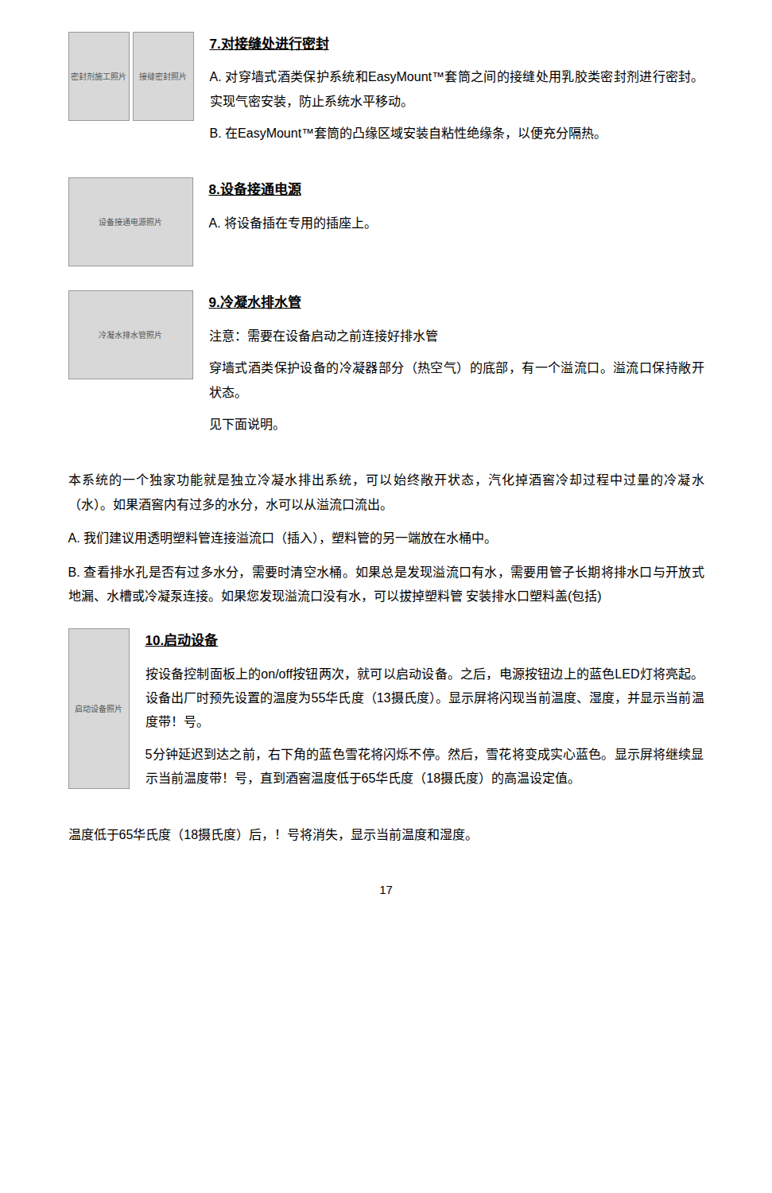密封剂施工照片
接缝密封照片
7.对接缝处进行密封
A. 对穿墙式酒类保护系统和EasyMount™套筒之间的接缝处用乳胶类密封剂进行密封。实现气密安装，防止系统水平移动。
B. 在EasyMount™套筒的凸缘区域安装自粘性绝缘条，以便充分隔热。
设备接通电源照片
8.设备接通电源
A. 将设备插在专用的插座上。
冷凝水排水管照片
9.冷凝水排水管
注意：需要在设备启动之前连接好排水管
穿墙式酒类保护设备的冷凝器部分（热空气）的底部，有一个溢流口。溢流口保持敞开状态。
见下面说明。
本系统的一个独家功能就是独立冷凝水排出系统，可以始终敞开状态，汽化掉酒窖冷却过程中过量的冷凝水（水）。如果酒窖内有过多的水分，水可以从溢流口流出。
A. 我们建议用透明塑料管连接溢流口（插入），塑料管的另一端放在水桶中。
B. 查看排水孔是否有过多水分，需要时清空水桶。如果总是发现溢流口有水，需要用管子长期将排水口与开放式地漏、水槽或冷凝泵连接。如果您发现溢流口没有水，可以拔掉塑料管 安装排水口塑料盖(包括)
启动设备照片
10.启动设备
按设备控制面板上的on/off按钮两次，就可以启动设备。之后，电源按钮边上的蓝色LED灯将亮起。设备出厂时预先设置的温度为55华氏度（13摄氏度）。显示屏将闪现当前温度、湿度，并显示当前温度带！号。
5分钟延迟到达之前，右下角的蓝色雪花将闪烁不停。然后，雪花将变成实心蓝色。显示屏将继续显示当前温度带！号，直到酒窖温度低于65华氏度（18摄氏度）的高温设定值。
温度低于65华氏度（18摄氏度）后，！号将消失，显示当前温度和湿度。
17